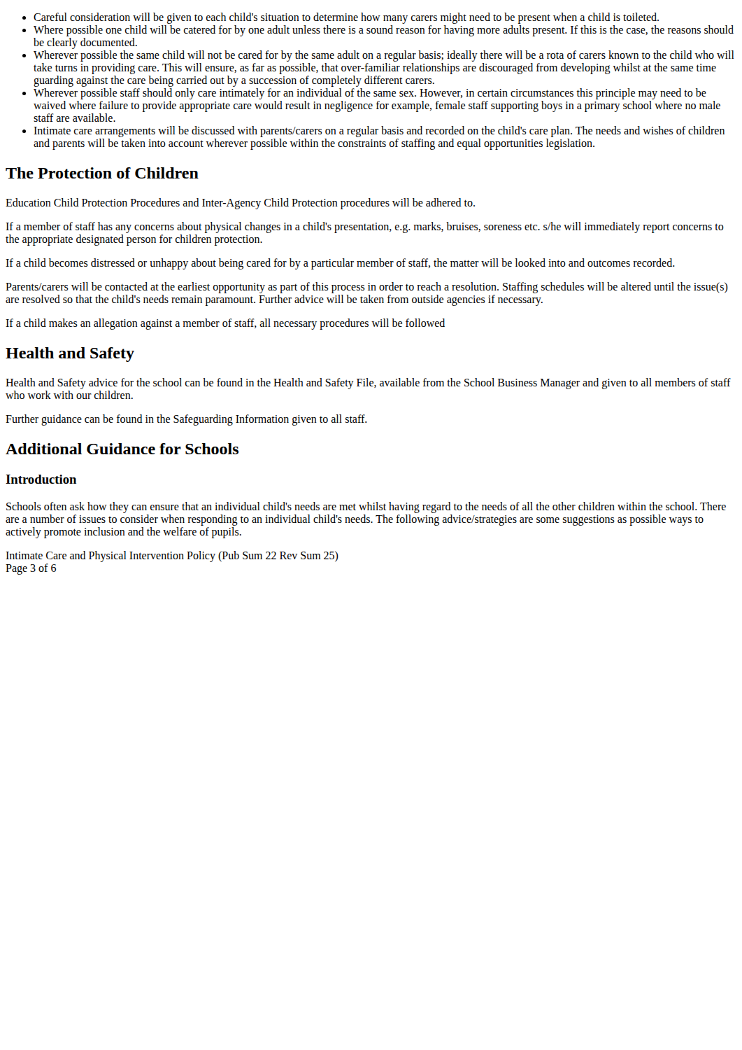Careful consideration will be given to each child's situation to determine how many carers might need to be present when a child is toileted.
Where possible one child will be catered for by one adult unless there is a sound reason for having more adults present. If this is the case, the reasons should be clearly documented.
Wherever possible the same child will not be cared for by the same adult on a regular basis; ideally there will be a rota of carers known to the child who will take turns in providing care. This will ensure, as far as possible, that over-familiar relationships are discouraged from developing whilst at the same time guarding against the care being carried out by a succession of completely different carers.
Wherever possible staff should only care intimately for an individual of the same sex. However, in certain circumstances this principle may need to be waived where failure to provide appropriate care would result in negligence for example, female staff supporting boys in a primary school where no male staff are available.
Intimate care arrangements will be discussed with parents/carers on a regular basis and recorded on the child's care plan. The needs and wishes of children and parents will be taken into account wherever possible within the constraints of staffing and equal opportunities legislation.
The Protection of Children
Education Child Protection Procedures and Inter-Agency Child Protection procedures will be adhered to.
If a member of staff has any concerns about physical changes in a child's presentation, e.g. marks, bruises, soreness etc. s/he will immediately report concerns to the appropriate designated person for children protection.
If a child becomes distressed or unhappy about being cared for by a particular member of staff, the matter will be looked into and outcomes recorded.
Parents/carers will be contacted at the earliest opportunity as part of this process in order to reach a resolution. Staffing schedules will be altered until the issue(s) are resolved so that the child's needs remain paramount. Further advice will be taken from outside agencies if necessary.
If a child makes an allegation against a member of staff, all necessary procedures will be followed
Health and Safety
Health and Safety advice for the school can be found in the Health and Safety File, available from the School Business Manager and given to all members of staff who work with our children.
Further guidance can be found in the Safeguarding Information given to all staff.
Additional Guidance for Schools
Introduction
Schools often ask how they can ensure that an individual child's needs are met whilst having regard to the needs of all the other children within the school. There are a number of issues to consider when responding to an individual child's needs. The following advice/strategies are some suggestions as possible ways to actively promote inclusion and the welfare of pupils.
Intimate Care and Physical Intervention Policy (Pub Sum 22 Rev Sum 25)
Page 3 of 6